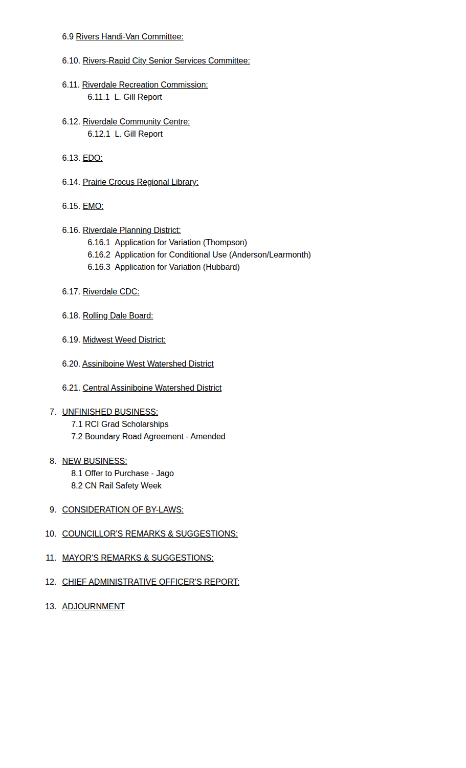6.9 Rivers Handi-Van Committee:
6.10. Rivers-Rapid City Senior Services Committee:
6.11. Riverdale Recreation Commission:
6.11.1 L. Gill Report
6.12. Riverdale Community Centre:
6.12.1 L. Gill Report
6.13. EDO:
6.14. Prairie Crocus Regional Library:
6.15. EMO:
6.16. Riverdale Planning District:
6.16.1 Application for Variation (Thompson)
6.16.2 Application for Conditional Use (Anderson/Learmonth)
6.16.3 Application for Variation (Hubbard)
6.17. Riverdale CDC:
6.18. Rolling Dale Board:
6.19. Midwest Weed District:
6.20. Assiniboine West Watershed District
6.21. Central Assiniboine Watershed District
7.
UNFINISHED BUSINESS:
7.1 RCI Grad Scholarships
7.2 Boundary Road Agreement - Amended
8.
NEW BUSINESS:
8.1 Offer to Purchase - Jago
8.2 CN Rail Safety Week
9.
CONSIDERATION OF BY-LAWS:
10.
COUNCILLOR'S REMARKS & SUGGESTIONS:
11.
MAYOR'S REMARKS & SUGGESTIONS:
12.
CHIEF ADMINISTRATIVE OFFICER'S REPORT:
13.
ADJOURNMENT